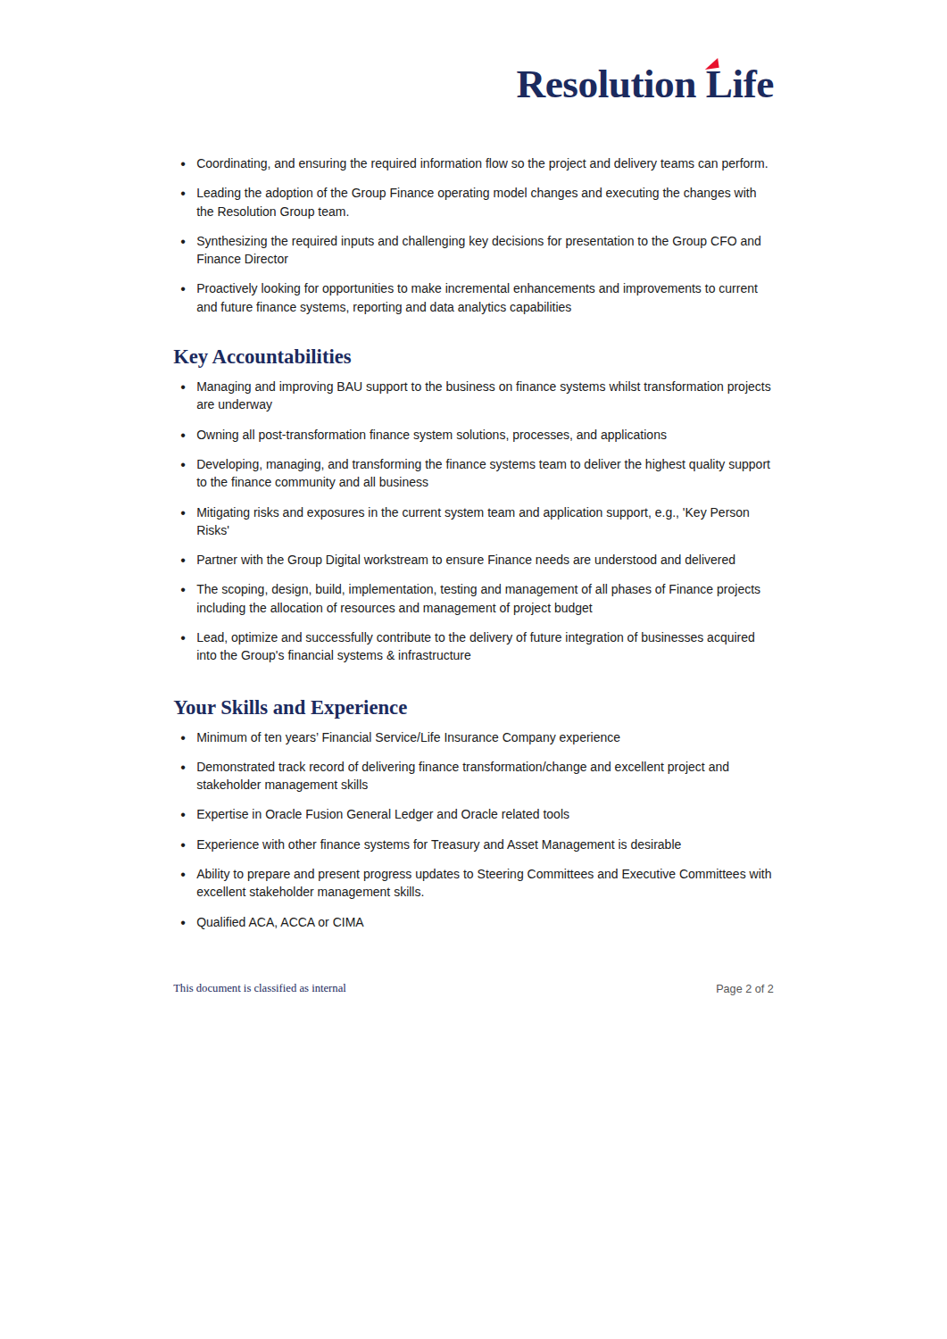Resolution Life
Coordinating, and ensuring the required information flow so the project and delivery teams can perform.
Leading the adoption of the Group Finance operating model changes and executing the changes with the Resolution Group team.
Synthesizing the required inputs and challenging key decisions for presentation to the Group CFO and Finance Director
Proactively looking for opportunities to make incremental enhancements and improvements to current and future finance systems, reporting and data analytics capabilities
Key Accountabilities
Managing and improving BAU support to the business on finance systems whilst transformation projects are underway
Owning all post-transformation finance system solutions, processes, and applications
Developing, managing, and transforming the finance systems team to deliver the highest quality support to the finance community and all business
Mitigating risks and exposures in the current system team and application support, e.g., 'Key Person Risks'
Partner with the Group Digital workstream to ensure Finance needs are understood and delivered
The scoping, design, build, implementation, testing and management of all phases of Finance projects including the allocation of resources and management of project budget
Lead, optimize and successfully contribute to the delivery of future integration of businesses acquired into the Group's financial systems & infrastructure
Your Skills and Experience
Minimum of ten years’ Financial Service/Life Insurance Company experience
Demonstrated track record of delivering finance transformation/change and excellent project and stakeholder management skills
Expertise in Oracle Fusion General Ledger and Oracle related tools
Experience with other finance systems for Treasury and Asset Management is desirable
Ability to prepare and present progress updates to Steering Committees and Executive Committees with excellent stakeholder management skills.
Qualified ACA, ACCA or CIMA
This document is classified as internal
Page 2 of 2